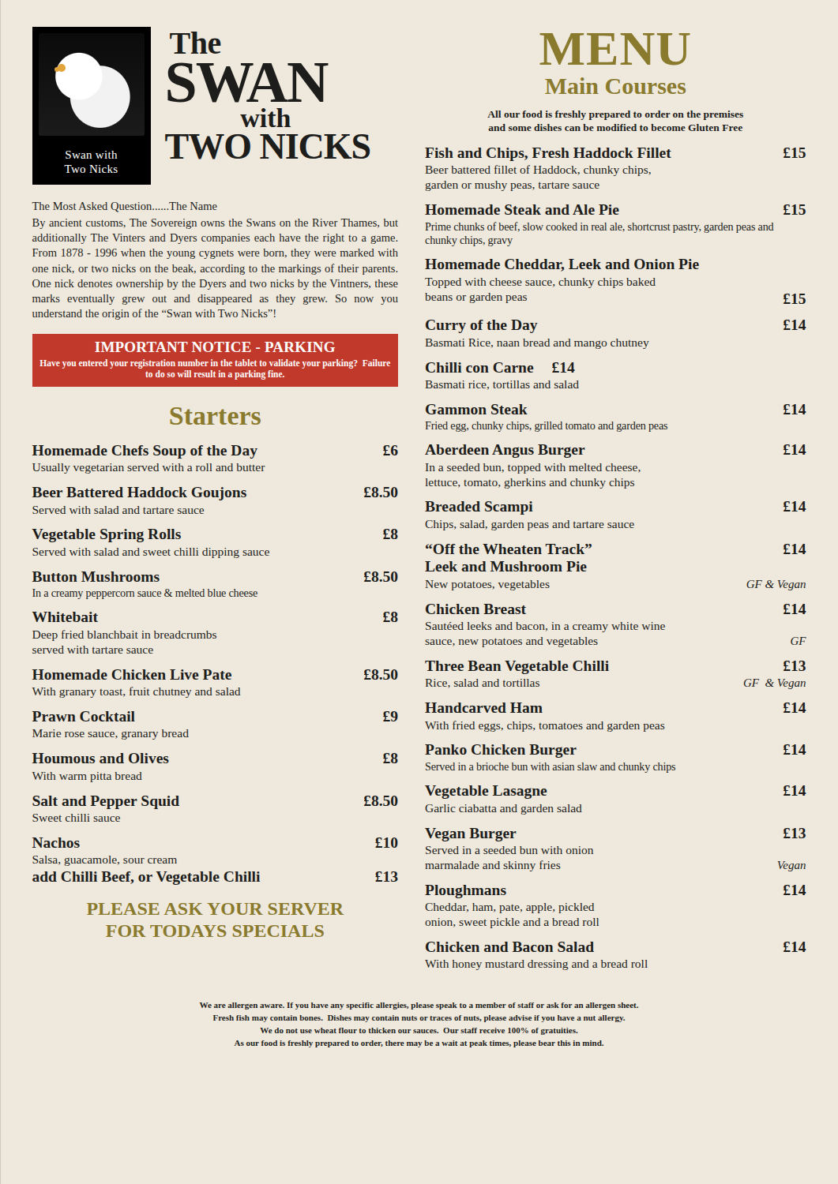Swan with
Two Nicks
The
SWAN
with
TWO NICKS
The Most Asked Question......The Name By ancient customs, The Sovereign owns the Swans on the River Thames, but additionally The Vinters and Dyers companies each have the right to a game. From 1878 - 1996 when the young cygnets were born, they were marked with one nick, or two nicks on the beak, according to the markings of their parents. One nick denotes ownership by the Dyers and two nicks by the Vintners, these marks eventually grew out and disappeared as they grew. So now you understand the origin of the “Swan with Two Nicks”!
IMPORTANT NOTICE - PARKING
Have you entered your registration number in the tablet to validate your parking? Failure to do so will result in a parking fine.
Starters
Homemade Chefs Soup of the Day £6
Usually vegetarian served with a roll and butter
Beer Battered Haddock Goujons £8.50
Served with salad and tartare sauce
Vegetable Spring Rolls £8
Served with salad and sweet chilli dipping sauce
Button Mushrooms £8.50
In a creamy peppercorn sauce & melted blue cheese
Whitebait £8
Deep fried blanchbait in breadcrumbs
served with tartare sauce
Homemade Chicken Live Pate £8.50
With granary toast, fruit chutney and salad
Prawn Cocktail £9
Marie rose sauce, granary bread
Houmous and Olives £8
With warm pitta bread
Salt and Pepper Squid £8.50
Sweet chilli sauce
Nachos £10
Salsa, guacamole, sour cream
add Chilli Beef, or Vegetable Chilli £13
PLEASE ASK YOUR SERVER
FOR TODAYS SPECIALS
MENU
Main Courses
All our food is freshly prepared to order on the premises
and some dishes can be modified to become Gluten Free
Fish and Chips, Fresh Haddock Fillet £15
Beer battered fillet of Haddock, chunky chips,
garden or mushy peas, tartare sauce
Homemade Steak and Ale Pie £15
Prime chunks of beef, slow cooked in real ale, shortcrust pastry, garden peas and chunky chips, gravy
Homemade Cheddar, Leek and Onion Pie
Topped with cheese sauce, chunky chips baked
beans or garden peas £15
Curry of the Day £14
Basmati Rice, naan bread and mango chutney
Chilli con Carne £14
Basmati rice, tortillas and salad
Gammon Steak £14
Fried egg, chunky chips, grilled tomato and garden peas
Aberdeen Angus Burger £14
In a seeded bun, topped with melted cheese,
lettuce, tomato, gherkins and chunky chips
Breaded Scampi £14
Chips, salad, garden peas and tartare sauce
“Off the Wheaten Track” £14
Leek and Mushroom Pie
New potatoes, vegetables GF & Vegan
Chicken Breast £14
Sautéed leeks and bacon, in a creamy white wine
sauce, new potatoes and vegetables GF
Three Bean Vegetable Chilli £13
Rice, salad and tortillas GF & Vegan
Handcarved Ham £14
With fried eggs, chips, tomatoes and garden peas
Panko Chicken Burger £14
Served in a brioche bun with asian slaw and chunky chips
Vegetable Lasagne £14
Garlic ciabatta and garden salad
Vegan Burger £13
Served in a seeded bun with onion
marmalade and skinny fries Vegan
Ploughmans £14
Cheddar, ham, pate, apple, pickled
onion, sweet pickle and a bread roll
Chicken and Bacon Salad £14
With honey mustard dressing and a bread roll
We are allergen aware. If you have any specific allergies, please speak to a member of staff or ask for an allergen sheet.
Fresh fish may contain bones. Dishes may contain nuts or traces of nuts, please advise if you have a nut allergy.
We do not use wheat flour to thicken our sauces. Our staff receive 100% of gratuities.
As our food is freshly prepared to order, there may be a wait at peak times, please bear this in mind.